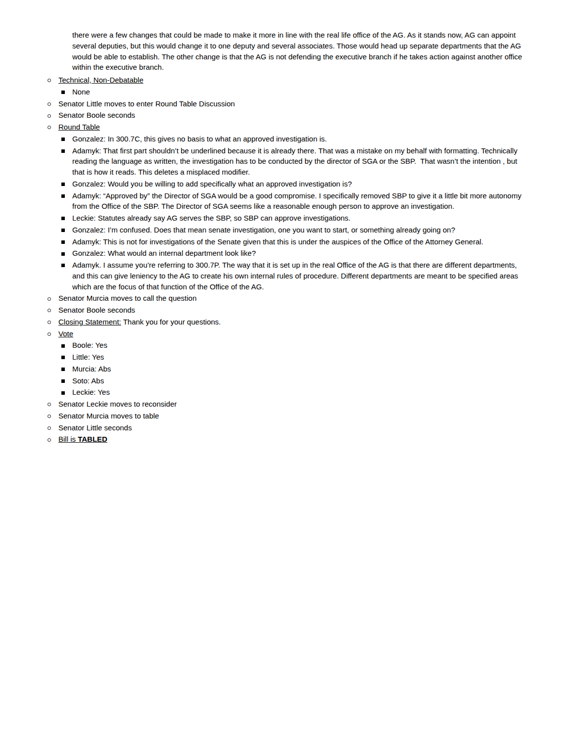there were a few changes that could be made to make it more in line with the real life office of the AG. As it stands now, AG can appoint several deputies, but this would change it to one deputy and several associates. Those would head up separate departments that the AG would be able to establish. The other change is that the AG is not defending the executive branch if he takes action against another office within the executive branch.
Technical, Non-Debatable
None
Senator Little moves to enter Round Table Discussion
Senator Boole seconds
Round Table
Gonzalez: In 300.7C, this gives no basis to what an approved investigation is.
Adamyk: That first part shouldn’t be underlined because it is already there. That was a mistake on my behalf with formatting. Technically reading the language as written, the investigation has to be conducted by the director of SGA or the SBP. That wasn’t the intention , but that is how it reads. This deletes a misplaced modifier.
Gonzalez: Would you be willing to add specifically what an approved investigation is?
Adamyk: “Approved by” the Director of SGA would be a good compromise. I specifically removed SBP to give it a little bit more autonomy from the Office of the SBP. The Director of SGA seems like a reasonable enough person to approve an investigation.
Leckie: Statutes already say AG serves the SBP, so SBP can approve investigations.
Gonzalez: I’m confused. Does that mean senate investigation, one you want to start, or something already going on?
Adamyk: This is not for investigations of the Senate given that this is under the auspices of the Office of the Attorney General.
Gonzalez: What would an internal department look like?
Adamyk. I assume you’re referring to 300.7P. The way that it is set up in the real Office of the AG is that there are different departments, and this can give leniency to the AG to create his own internal rules of procedure. Different departments are meant to be specified areas which are the focus of that function of the Office of the AG.
Senator Murcia moves to call the question
Senator Boole seconds
Closing Statement: Thank you for your questions.
Vote
Boole: Yes
Little: Yes
Murcia: Abs
Soto: Abs
Leckie: Yes
Senator Leckie moves to reconsider
Senator Murcia moves to table
Senator Little seconds
Bill is TABLED